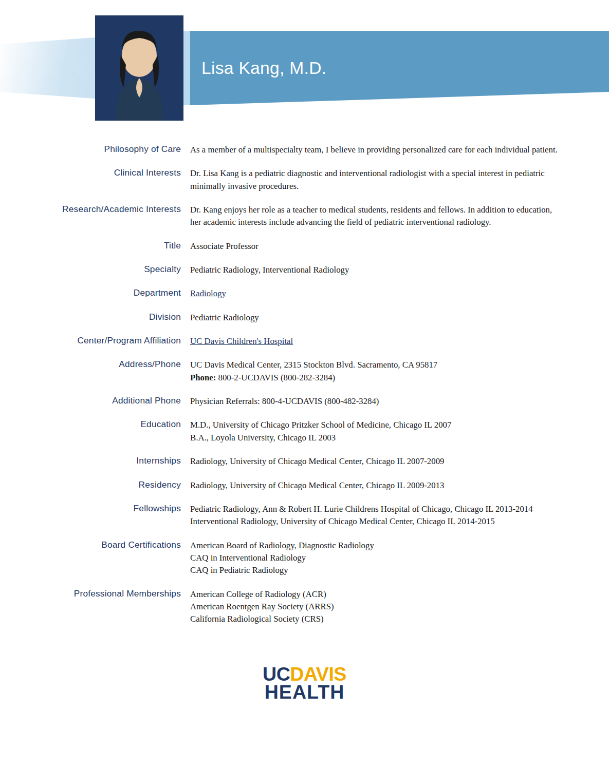Lisa Kang, M.D.
| Philosophy of Care | As a member of a multispecialty team, I believe in providing personalized care for each individual patient. |
| Clinical Interests | Dr. Lisa Kang is a pediatric diagnostic and interventional radiologist with a special interest in pediatric minimally invasive procedures. |
| Research/Academic Interests | Dr. Kang enjoys her role as a teacher to medical students, residents and fellows. In addition to education, her academic interests include advancing the field of pediatric interventional radiology. |
| Title | Associate Professor |
| Specialty | Pediatric Radiology, Interventional Radiology |
| Department | Radiology |
| Division | Pediatric Radiology |
| Center/Program Affiliation | UC Davis Children's Hospital |
| Address/Phone | UC Davis Medical Center, 2315 Stockton Blvd. Sacramento, CA 95817 Phone: 800-2-UCDAVIS (800-282-3284) |
| Additional Phone | Physician Referrals: 800-4-UCDAVIS (800-482-3284) |
| Education | M.D., University of Chicago Pritzker School of Medicine, Chicago IL 2007 B.A., Loyola University, Chicago IL 2003 |
| Internships | Radiology, University of Chicago Medical Center, Chicago IL 2007-2009 |
| Residency | Radiology, University of Chicago Medical Center, Chicago IL 2009-2013 |
| Fellowships | Pediatric Radiology, Ann & Robert H. Lurie Childrens Hospital of Chicago, Chicago IL 2013-2014 Interventional Radiology, University of Chicago Medical Center, Chicago IL 2014-2015 |
| Board Certifications | American Board of Radiology, Diagnostic Radiology CAQ in Interventional Radiology CAQ in Pediatric Radiology |
| Professional Memberships | American College of Radiology (ACR) American Roentgen Ray Society (ARRS) California Radiological Society (CRS) |
UC DAVIS
HEALTH